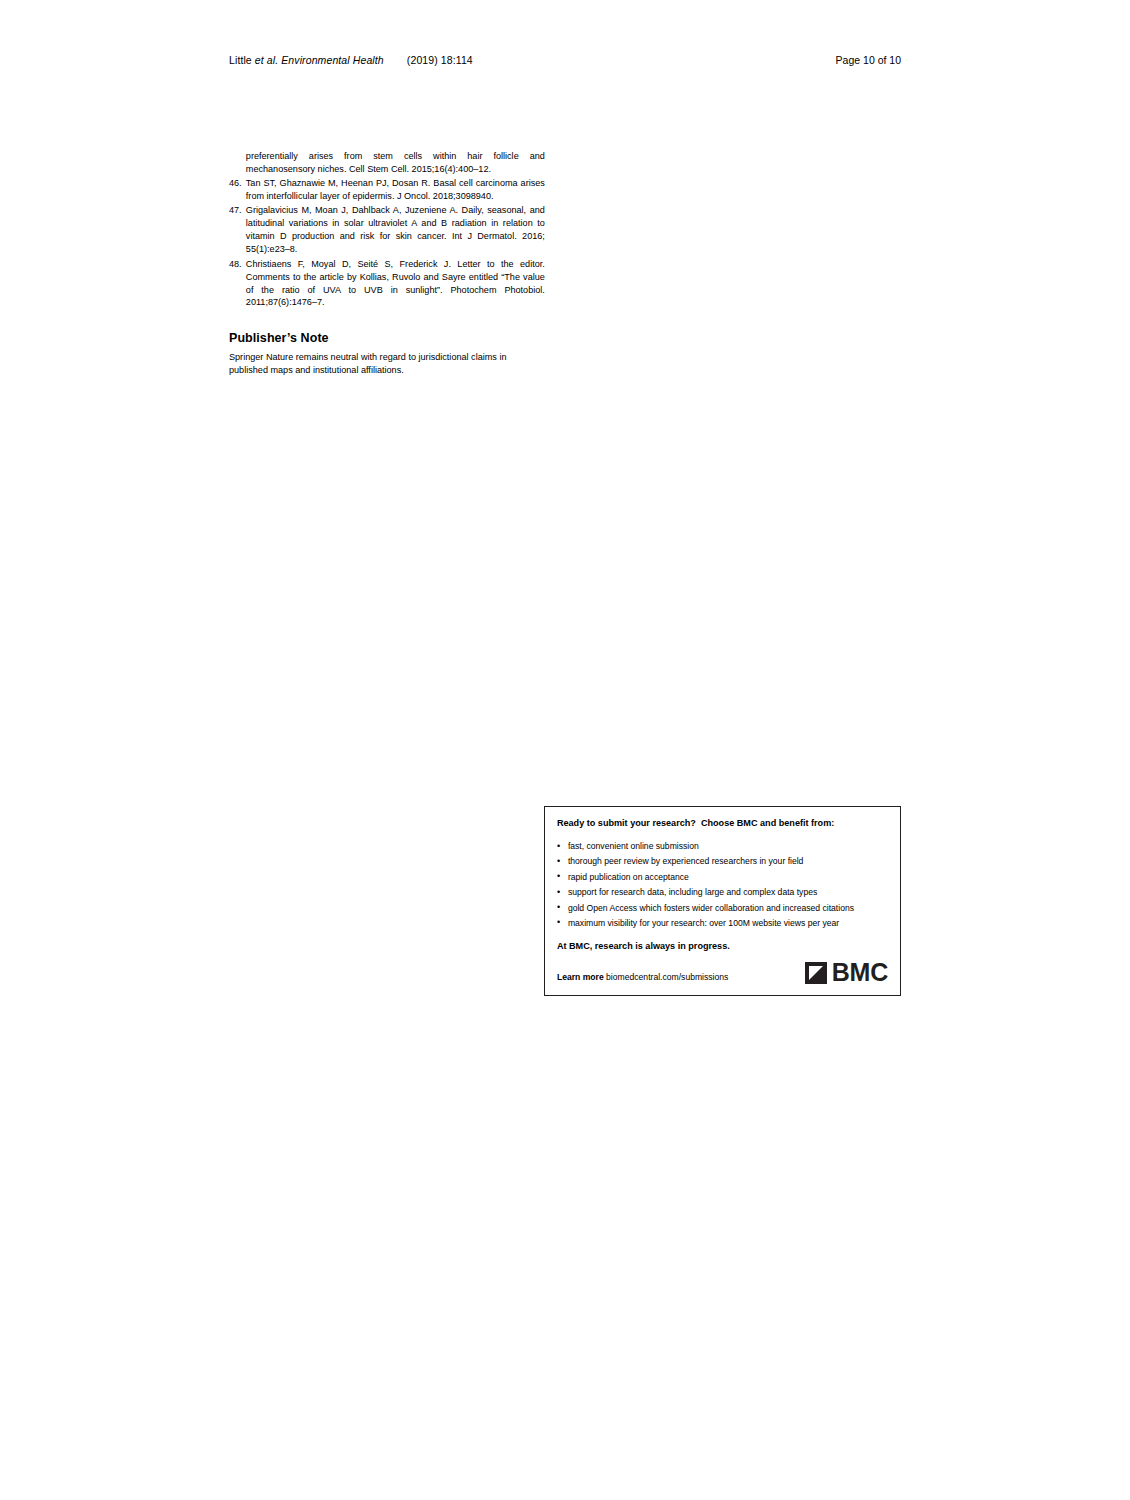Little et al. Environmental Health(2019) 18:114
Page 10 of 10
preferentially arises from stem cells within hair follicle and mechanosensory niches. Cell Stem Cell. 2015;16(4):400–12.
46. Tan ST, Ghaznawie M, Heenan PJ, Dosan R. Basal cell carcinoma arises from interfollicular layer of epidermis. J Oncol. 2018;3098940.
47. Grigalavicius M, Moan J, Dahlback A, Juzeniene A. Daily, seasonal, and latitudinal variations in solar ultraviolet A and B radiation in relation to vitamin D production and risk for skin cancer. Int J Dermatol. 2016; 55(1):e23–8.
48. Christiaens F, Moyal D, Seité S, Frederick J. Letter to the editor. Comments to the article by Kollias, Ruvolo and Sayre entitled “The value of the ratio of UVA to UVB in sunlight”. Photochem Photobiol. 2011;87(6):1476–7.
Publisher’s Note
Springer Nature remains neutral with regard to jurisdictional claims in published maps and institutional affiliations.
Ready to submit your research? Choose BMC and benefit from:
fast, convenient online submission
thorough peer review by experienced researchers in your field
rapid publication on acceptance
support for research data, including large and complex data types
gold Open Access which fosters wider collaboration and increased citations
maximum visibility for your research: over 100M website views per year
At BMC, research is always in progress.
Learn more biomedcentral.com/submissions
BMC